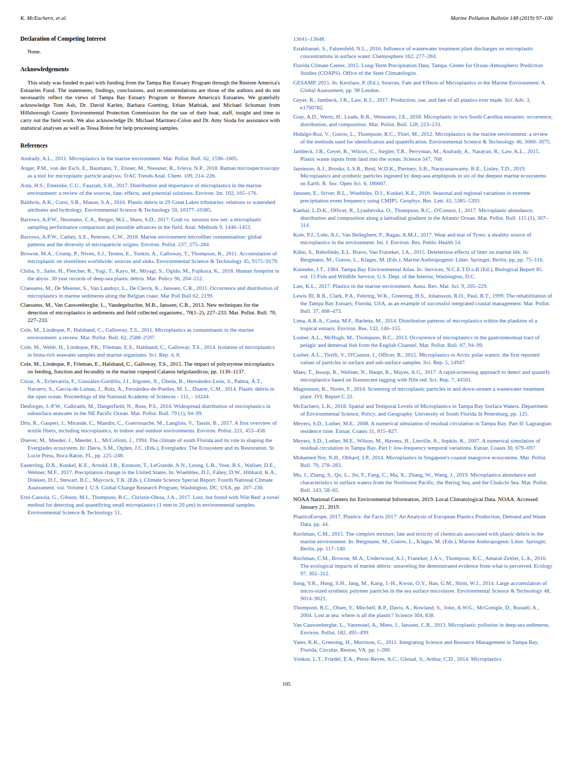K. McEachern, et al. Marine Pollution Bulletin 148 (2019) 97–106
Declaration of Competing Interest
None.
Acknowledgements
This study was funded in part with funding from the Tampa Bay Estuary Program through the Restore America's Estuaries Fund. The statements, findings, conclusions, and recommendations are those of the authors and do not necessarily reflect the views of Tampa Bay Estuary Program or Restore America's Estuaries. We gratefully acknowledge Tom Ash, Dr. David Karlen, Barbara Goetting, Ethan Mathiak, and Michael Schuman from Hillsborough County Environmental Protection Commission for the use of their boat, staff, insight and time to carry out the field work. We also acknowledge Dr. Michael Martinez-Colon and Dr. Amy Siuda for assistance with statistical analyses as well as Tessa Bolon for help processing samples.
References
Andrady, A.L., 2011. Microplastics in the marine environment. Mar. Pollut. Bull. 62, 1596–1605.
Anger, P.M., von der Esch, E., Baumann, T., Elsner, M., Niessner, R., Ivleva, N.P., 2018. Raman microspectroscopy as a tool for microplastic particle analysis. TrAC Trends Anal. Chem. 109, 214–226.
Auta, H.S., Emenike, C.U., Fauziah, S.H., 2017. Distribution and importance of microplastics in the marine environment: a review of the sources, fate, effects, and potential solutions. Environ. Int. 102, 165–176.
Baldwin, A.K., Corsi, S.R., Mason, S.A., 2016. Plastic debris in 29 Great Lakes tributaries: relations to watershed attributes and hydrology. Environmental Science & Technology 50, 10377–10385.
Barrows, A.P.W., Neumann, C.A., Berger, M.L., Shaw, S.D., 2017. Grab vs. neuston tow net: a microplastic sampling performance comparison and possible advances in the field. Anal. Methods 9, 1446–1453.
Barrows, A.P.W., Cathey, S.E., Petersen, C.W., 2018. Marine environment microfiber contamination: global patterns and the diversity of microparticle origins. Environ. Pollut. 237, 275–284.
Browne, M.A., Crump, P., Niven, S.J., Teuten, E., Tonkin, A., Galloway, T., Thompson, R., 2011. Accumulation of microplastic on shorelines worldwide: sources and sinks. Environmental Science & Technology 45, 9175–9179.
Chiba, S., Saito, H., Fletcher, R., Yogi, T., Kayo, M., Miyagi, S., Ogido, M., Fujikura, K., 2018. Human footprint in the abyss: 30 year records of deep-sea plastic debris. Mar. Policy 96, 204–212.
Claessens, M., De Meester, S., Van Landuyt, L., De Clerck, K., Janssen, C.R., 2011. Occurrence and distribution of microplastics in marine sediments along the Belgian coast. Mar Poll Bull 62, 2199.
Claessens, M., Van Cauwenberghe, L., Vandegehuchte, M.B., Janssen, C.R., 2013. New techniques for the detection of microplastics in sediments and field collected organisms., 70(1–2), 227–233. Mar. Pollut. Bull. 70, 227–233.
Cole, M., Lindeque, P., Halsband, C., Galloway, T.S., 2011. Microplastics as contaminants in the marine environment: a review. Mar. Pollut. Bull. 62, 2588–2597.
Cole, M., Webb, H., Lindeque, P.K., Fileman, E.S., Halsband, C., Galloway, T.S., 2014. Isolation of microplastics in biota-rich seawater samples and marine organisms. Sci. Rep. 4, 8.
Cole, M., Lindeque, P., Fileman, E., Halsband, C., Galloway, T.S., 2015. The impact of polystyrene microplastics on feeding, function and fecundity in the marine copepod Calanus helgolandicus, pp. 1130–1137.
Cózar, A., Echevarría, F., González-Gordillo, J.I., Irigoien, X., Úbeda, B., Hernández-León, S., Palma, Á.T., Navarro, S., García-de-Lomas, J., Ruiz, A., Fernández-de-Puelles, M. L., Duarte, C.M., 2014. Plastic debris in the open ocean. Proceedings of the National Academy of Sciences - 111, - 10244.
Desforges, J.-P.W., Galbraith, M., Dangerfield, N., Ross, P.S., 2014. Widespread distribution of microplastics in subsurface seawater in the NE Pacific Ocean. Mar. Pollut. Bull. 79 (1), 94–99.
Dris, R., Gasperi, J., Mirande, C., Mandin, C., Guerrouache, M., Langlois, V., Tassin, B., 2017. A first overview of textile fibers, including microplastics, in indoor and outdoor environments. Environ. Pollut. 221, 453–458.
Duever, M., Meeder, J., Meeder, L., McCollom, J., 1994. The climate of south Florida and its role in shaping the Everglades ecosystem. In: Davis, S.M., Ogden, J.C. (Eds.), Everglades: The Ecosystem and its Restoration. St Lucie Press, Boca Raton, FL, pp. 225–248.
Easterling, D.R., Kunkel, K.E., Arnold, J.R., Knutson, T., LeGrande, A.N., Leung, L.R., Vose, R.S., Waliser, D.E., Wehner, M.F., 2017. Precipitation change in the United States. In: Wuebbles, D.J., Fahey, D.W., Hibbard, K.A., Dokken, D.J., Stewart, B.C., Maycock, T.K. (Eds.), Climate Science Special Report: Fourth National Climate Assessment. vol. Volume I. U.S. Global Change Research Program, Washington, DC, USA, pp. 207–230.
Erni-Cassola, G., Gibson, M.I., Thompson, R.C., Christie-Oleza, J.A., 2017. Lost, but found with Nile Red: a novel method for detecting and quantifying small microplastics (1 mm to 20 μm) in environmental samples. Environmental Science & Technology 51,
13641–13648.
Estahbanati, S., Fahrenfeld, N.L., 2016. Influence of wastewater treatment plant discharges on microplastic concentrations in surface water. Chemosphere 162, 277–284.
Florida Climate Center, 2015. Long-Term Precipitation Data, Tampa. Center for Ocean-Atmospheric Prediction Studies (COAPS). Office of the State Climatologist.
GESAMP, 2015. In: Kershaw, P. (Ed.), Sources, Fate and Effects of Microplastics in the Marine Environment: A Global Assessment, pp. 98 London.
Geyer, R., Jambeck, J.R., Law, K.L., 2017. Production, use, and fate of all plastics ever made. Sci. Adv. 3, e1700782.
Gray, A.D., Wertz, H., Leads, R.R., Weinstein, J.E., 2018. Microplastic in two South Carolina estuaries: occurrence, distribution, and composition. Mar. Pollut. Bull. 128, 223–233.
Hidalgo-Ruz, V., Gutow, L., Thompson, R.C., Thiel, M., 2012. Microplastics in the marine environment: a review of the methods used for identification and quantification. Environmental Science & Technology 46, 3060–3075.
Jambeck, J.R., Geyer, R., Wilcox, C., Siegler, T.R., Perryman, M., Andrady, A., Narayan, R., Law, K.L., 2015. Plastic waste inputs from land into the ocean. Science 347, 768.
Jamieson, A.J., Brooks, L.S.R., Reid, W.D.K., Piertney, S.B., Narayanaswamy, B.E., Linley, T.D., 2019. Microplastics and synthetic particles ingested by deep-sea amphipods in six of the deepest marine ecosystems on Earth. R. Soc. Open Sci. 6, 180667.
Janssen, E., Sriver, R.L., Wuebbles, D.J., Kunkel, K.E., 2016. Seasonal and regional variations in extreme precipitation event frequency using CMIP5. Geophys. Res. Lett. 43, 5385–5393.
Kanhai, L.D.K., Officer, R., Lyashevska, O., Thompson, R.C., O'Connor, I., 2017. Microplastic abundance, distribution and composition along a latitudinal gradient in the Atlantic Ocean. Mar. Pollut. Bull. 115 (1), 307–314.
Kole, P.J., Lohr, A.J., Van Belleghem, F., Ragas, A.M.J., 2017. Wear and tear of Tyres: a stealthy source of microplastics in the environment. Int. J. Environ. Res. Public Health 14.
Kühn, S., Rebolledo, E.L. Bravo, Van Franeker, J.A., 2015. Deleterious effects of litter on marine life. In: Bergmann, M., Gutow, L., Klages, M. (Eds.), Marine Anthropogenic Litter. Springer, Berlin, pp, pp. 75–116.
Kunneke, J.T., 1984. Tampa Bay Environmental Atlas. In: Services, N.C.E.T.D.o.B (Ed.), Biological Report 85. vol. 15 Fish and Wildlife Service, U.S. Dept. of the Interior, Washington, D.C.
Law, K.L., 2017. Plastics in the marine environment. Annu. Rev. Mar. Sci. 9, 205–229.
Lewis III, R.R., Clark, P.A., Fehring, W.K., Greening, H.S., Johansson, R.O., Paul, R.T., 1999. The rehabilitation of the Tampa Bay Estuary, Florida, USA, as an example of successful integrated coastal management. Mar. Pollut. Bull. 37, 468–473.
Lima, A.R.A., Costa, M.F., Barletta, M., 2014. Distribution patterns of microplastics within the plankton of a tropical estuary. Environ. Res. 132, 146–155.
Lusher, A.L., McHugh, M., Thompson, R.C., 2013. Occurrence of microplastics in the gastrointestinal tract of pelagic and demersal fish from the English Channel. Mar. Pollut. Bull. 67, 94–99.
Lusher, A.L., Tirelli, V., O'Connor, I., Officer, R., 2015. Microplastics in Arctic polar waters: the first reported values of particles in surface and sub-surface samples. Sci. Rep. 5, 14947.
Maes, T., Jessop, R., Wellner, N., Haupt, K., Mayes, A.G., 2017. A rapid-screening approach to detect and quantify microplastics based on fluorescent tagging with Nile red. Sci. Rep. 7, 44501.
Magnusson, K., Norén, F., 2014. Screening of microplastic particles in and down-stream a wastewater treatment plant. IVL Report C 22.
McEachern, L.K., 2018. Spatial and Temporal Levels of Microplastics in Tampa Bay Surface Waters. Department of Environmental Science, Policy, and Geography. University of South Florida St Petersburg, pp. 125.
Meyers, S.D., Luther, M.E., 2008. A numerical simulation of residual circulation in Tampa Bay. Part II: Lagrangian residence time. Estuar. Coasts 31, 815–827.
Meyers, S.D., Luther, M.E., Wilson, M., Havens, H., Linville, A., Sopkin, K., 2007. A numerical simulation of residual circulation in Tampa Bay. Part I: low-frequency temporal variations. Estuar. Coasts 30, 679–697.
Mohamed Nor, N.H., Obbard, J.P., 2014. Microplastics in Singapore's coastal mangrove ecosystems. Mar. Pollut. Bull. 79, 278–283.
Mu, J., Zhang, S., Qu, L., Jin, F., Fang, C., Ma, X., Zhang, W., Wang, J., 2019. Microplastics abundance and characteristics in surface waters from the Northwest Pacific, the Bering Sea, and the Chukchi Sea. Mar. Pollut. Bull. 143, 58–65.
NOAA National Centers for Environmental Information, 2019. Local Climatological Data. NOAA. Accessed January 21, 2019.
PlasticsEurope, 2017. Plastics- the Facts 2017: An Analysis of European Plastics Production, Demand and Waste Data. pp. 44.
Rochman, C.M., 2015. The complex mixture, fate and toxicity of chemicals associated with plastic debris in the marine environment. In: Bergmann, M., Gutow, L., Klages, M. (Eds.), Marine Anthropogenic Litter. Springer, Berlin, pp. 117–140.
Rochman, C.M., Browne, M.A., Underwood, A.J., Franeker, J.A.v., Thompson, R.C., Amaral-Zettler, L.A., 2016. The ecological impacts of marine debris: unraveling the demonstrated evidence from what is perceived. Ecology 97, 302–312.
Song, Y.K., Hong, S.H., Jang, M., Kang, J.-H., Kwon, O.Y., Han, G.M., Shim, W.J., 2014. Large accumulation of micro-sized synthetic polymer particles in the sea surface microlayer. Environmental Science & Technology 48, 9014–9021.
Thompson, R.C., Olsen, Y., Mitchell, R.P., Davis, A., Rowland, S., John, A.W.G., McGonigle, D., Russell, A., 2004. Lost at sea: where is all the plastic? Science 304, 838.
Van Cauwenberghe, L., Vanreusel, A., Mees, J., Janssen, C.R., 2013. Microplastic pollution in deep-sea sediments. Environ. Pollut. 182, 495–499.
Yates, K.K., Greening, H., Morrison, G., 2011. Integrating Science and Resource Management in Tampa Bay, Florida, Circular, Reston, VA. pp. i–280.
Yonkos, L.T., Friedel, E.A., Perez-Reyes, A.C., Ghosal, S., Arthur, C.D., 2014. Microplastics
105